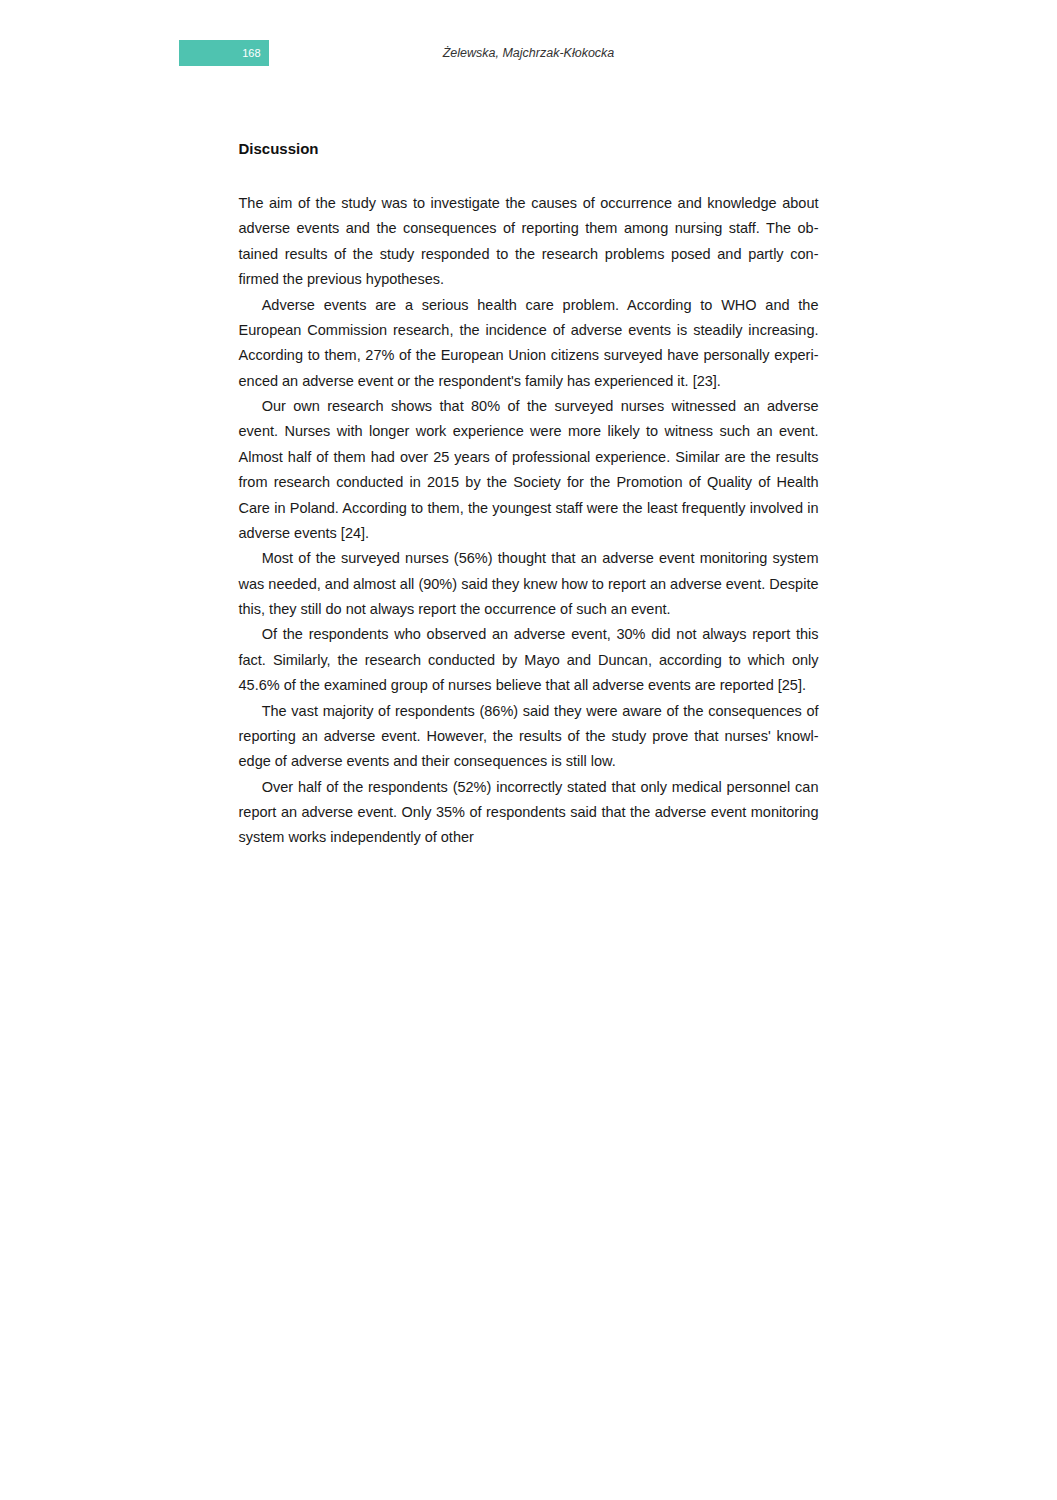168
Żelewska, Majchrzak-Kłokocka
Discussion
The aim of the study was to investigate the causes of occurrence and knowledge about adverse events and the consequences of reporting them among nursing staff. The obtained results of the study responded to the research problems posed and partly confirmed the previous hypotheses.
Adverse events are a serious health care problem. According to WHO and the European Commission research, the incidence of adverse events is steadily increasing. According to them, 27% of the European Union citizens surveyed have personally experienced an adverse event or the respondent's family has experienced it. [23].
Our own research shows that 80% of the surveyed nurses witnessed an adverse event. Nurses with longer work experience were more likely to witness such an event. Almost half of them had over 25 years of professional experience. Similar are the results from research conducted in 2015 by the Society for the Promotion of Quality of Health Care in Poland. According to them, the youngest staff were the least frequently involved in adverse events [24].
Most of the surveyed nurses (56%) thought that an adverse event monitoring system was needed, and almost all (90%) said they knew how to report an adverse event. Despite this, they still do not always report the occurrence of such an event.
Of the respondents who observed an adverse event, 30% did not always report this fact. Similarly, the research conducted by Mayo and Duncan, according to which only 45.6% of the examined group of nurses believe that all adverse events are reported [25].
The vast majority of respondents (86%) said they were aware of the consequences of reporting an adverse event. However, the results of the study prove that nurses' knowledge of adverse events and their consequences is still low.
Over half of the respondents (52%) incorrectly stated that only medical personnel can report an adverse event. Only 35% of respondents said that the adverse event monitoring system works independently of other